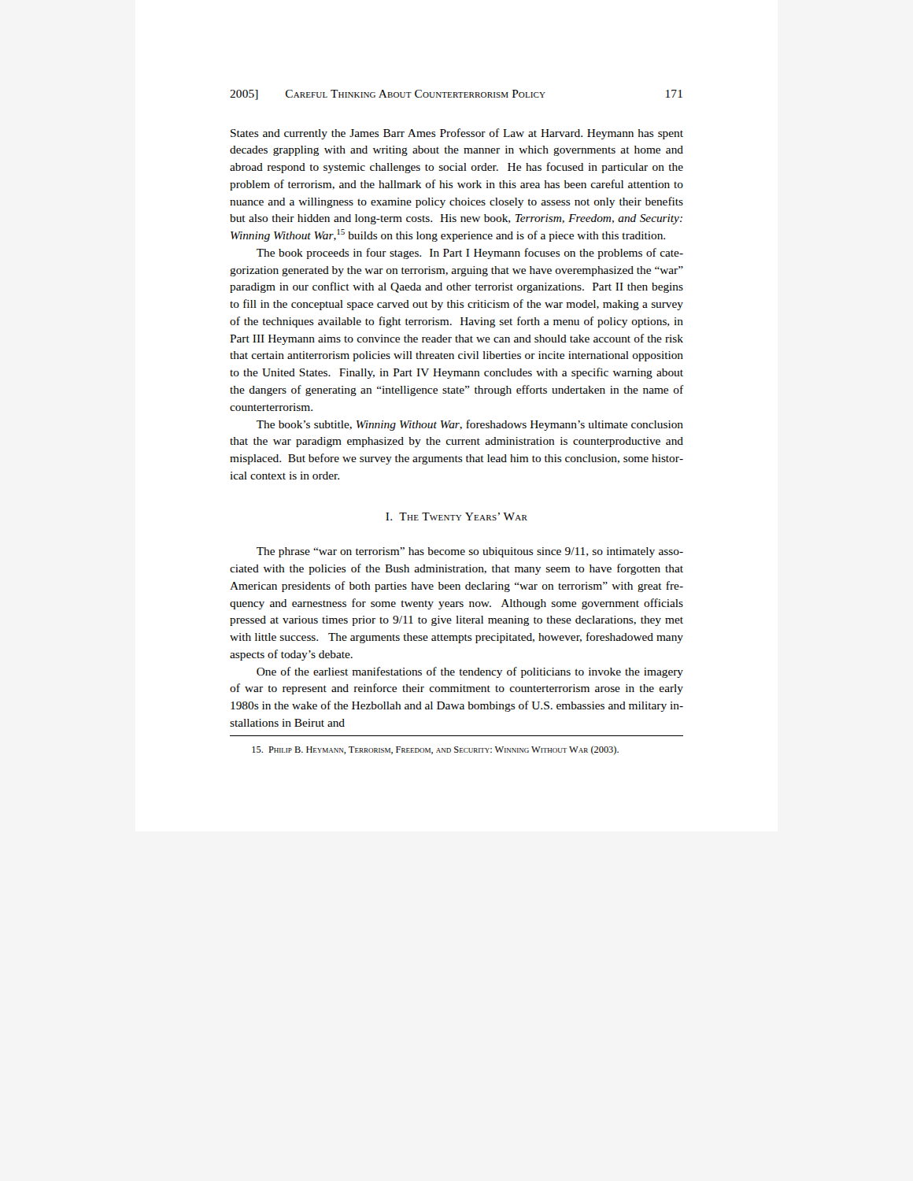171 2005] Careful Thinking About Counterterrorism Policy
States and currently the James Barr Ames Professor of Law at Harvard. Heymann has spent decades grappling with and writing about the manner in which governments at home and abroad respond to systemic challenges to social order. He has focused in particular on the problem of terrorism, and the hallmark of his work in this area has been careful attention to nuance and a willingness to examine policy choices closely to assess not only their benefits but also their hidden and long-term costs. His new book, Terrorism, Freedom, and Security: Winning Without War,15 builds on this long experience and is of a piece with this tradition.
The book proceeds in four stages. In Part I Heymann focuses on the problems of categorization generated by the war on terrorism, arguing that we have overemphasized the “war” paradigm in our conflict with al Qaeda and other terrorist organizations. Part II then begins to fill in the conceptual space carved out by this criticism of the war model, making a survey of the techniques available to fight terrorism. Having set forth a menu of policy options, in Part III Heymann aims to convince the reader that we can and should take account of the risk that certain antiterrorism policies will threaten civil liberties or incite international opposition to the United States. Finally, in Part IV Heymann concludes with a specific warning about the dangers of generating an “intelligence state” through efforts undertaken in the name of counterterrorism.
The book’s subtitle, Winning Without War, foreshadows Heymann’s ultimate conclusion that the war paradigm emphasized by the current administration is counterproductive and misplaced. But before we survey the arguments that lead him to this conclusion, some historical context is in order.
I. The Twenty Years’ War
The phrase “war on terrorism” has become so ubiquitous since 9/11, so intimately associated with the policies of the Bush administration, that many seem to have forgotten that American presidents of both parties have been declaring “war on terrorism” with great frequency and earnestness for some twenty years now. Although some government officials pressed at various times prior to 9/11 to give literal meaning to these declarations, they met with little success. The arguments these attempts precipitated, however, foreshadowed many aspects of today’s debate.
One of the earliest manifestations of the tendency of politicians to invoke the imagery of war to represent and reinforce their commitment to counterterrorism arose in the early 1980s in the wake of the Hezbollah and al Dawa bombings of U.S. embassies and military installations in Beirut and
15. Philip B. Heymann, Terrorism, Freedom, and Security: Winning Without War (2003).